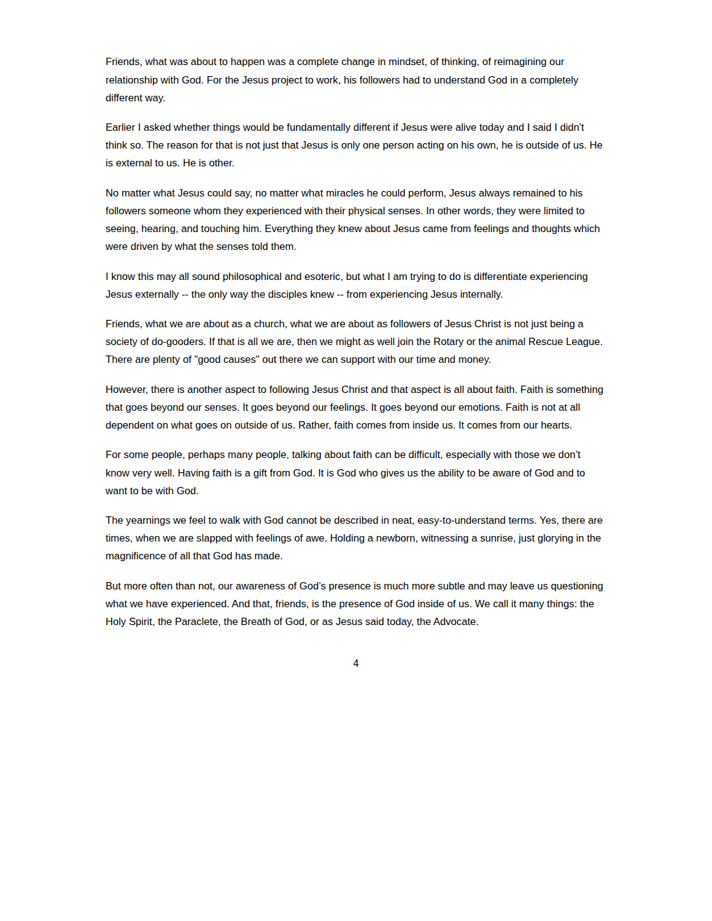Friends, what was about to happen was a complete change in mindset, of thinking, of reimagining our relationship with God. For the Jesus project to work, his followers had to understand God in a completely different way.
Earlier I asked whether things would be fundamentally different if Jesus were alive today and I said I didn't think so. The reason for that is not just that Jesus is only one person acting on his own, he is outside of us. He is external to us. He is other.
No matter what Jesus could say, no matter what miracles he could perform, Jesus always remained to his followers someone whom they experienced with their physical senses. In other words, they were limited to seeing, hearing, and touching him. Everything they knew about Jesus came from feelings and thoughts which were driven by what the senses told them.
I know this may all sound philosophical and esoteric, but what I am trying to do is differentiate experiencing Jesus externally -- the only way the disciples knew -- from experiencing Jesus internally.
Friends, what we are about as a church, what we are about as followers of Jesus Christ is not just being a society of do-gooders. If that is all we are, then we might as well join the Rotary or the animal Rescue League. There are plenty of "good causes" out there we can support with our time and money.
However, there is another aspect to following Jesus Christ and that aspect is all about faith. Faith is something that goes beyond our senses. It goes beyond our feelings. It goes beyond our emotions. Faith is not at all dependent on what goes on outside of us. Rather, faith comes from inside us. It comes from our hearts.
For some people, perhaps many people, talking about faith can be difficult, especially with those we don’t know very well. Having faith is a gift from God. It is God who gives us the ability to be aware of God and to want to be with God.
The yearnings we feel to walk with God cannot be described in neat, easy-to-understand terms. Yes, there are times, when we are slapped with feelings of awe. Holding a newborn, witnessing a sunrise, just glorying in the magnificence of all that God has made.
But more often than not, our awareness of God’s presence is much more subtle and may leave us questioning what we have experienced. And that, friends, is the presence of God inside of us. We call it many things: the Holy Spirit, the Paraclete, the Breath of God, or as Jesus said today, the Advocate.
4